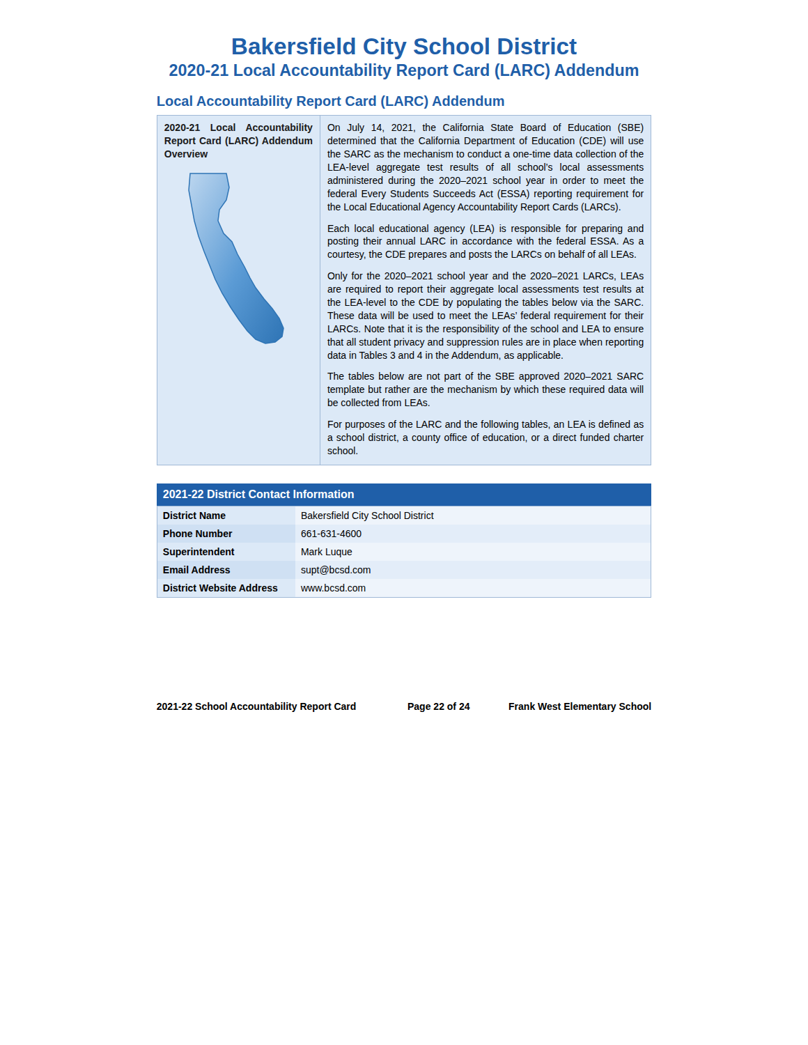Bakersfield City School District
2020-21 Local Accountability Report Card (LARC) Addendum
Local Accountability Report Card (LARC) Addendum
| 2020-21 Local Accountability Report Card (LARC) Addendum Overview | On July 14, 2021, the California State Board of Education (SBE) determined that the California Department of Education (CDE) will use the SARC as the mechanism to conduct a one-time data collection of the LEA-level aggregate test results of all school’s local assessments administered during the 2020–2021 school year in order to meet the federal Every Students Succeeds Act (ESSA) reporting requirement for the Local Educational Agency Accountability Report Cards (LARCs). Each local educational agency (LEA) is responsible for preparing and posting their annual LARC in accordance with the federal ESSA. As a courtesy, the CDE prepares and posts the LARCs on behalf of all LEAs. Only for the 2020–2021 school year and the 2020–2021 LARCs, LEAs are required to report their aggregate local assessments test results at the LEA-level to the CDE by populating the tables below via the SARC. These data will be used to meet the LEAs’ federal requirement for their LARCs. Note that it is the responsibility of the school and LEA to ensure that all student privacy and suppression rules are in place when reporting data in Tables 3 and 4 in the Addendum, as applicable. The tables below are not part of the SBE approved 2020–2021 SARC template but rather are the mechanism by which these required data will be collected from LEAs. For purposes of the LARC and the following tables, an LEA is defined as a school district, a county office of education, or a direct funded charter school. |
2021-22 District Contact Information
| District Name | Bakersfield City School District |
| Phone Number | 661-631-4600 |
| Superintendent | Mark Luque |
| Email Address | supt@bcsd.com |
| District Website Address | www.bcsd.com |
| 2021-22 School Accountability Report Card | Page 22 of 24 | Frank West Elementary School |